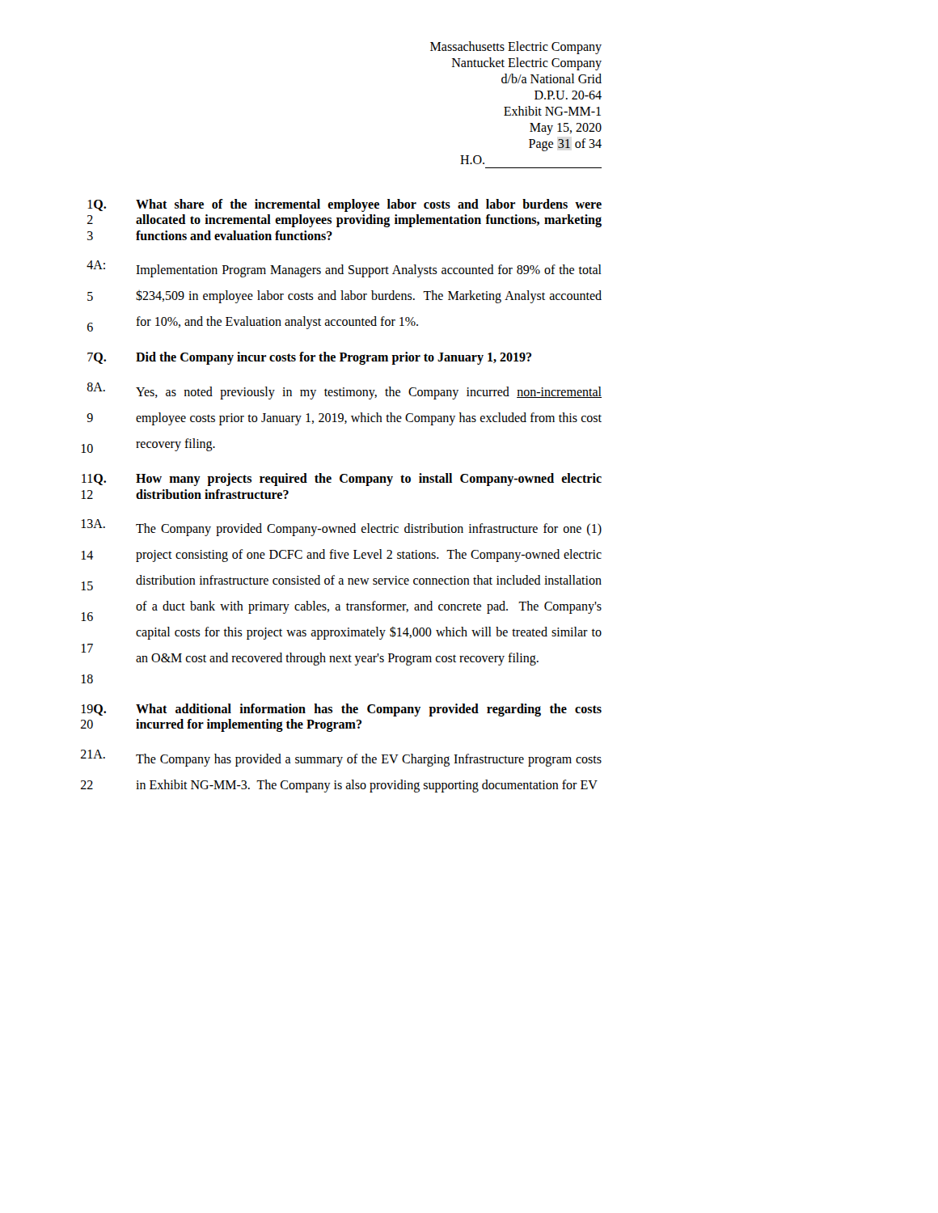Massachusetts Electric Company
Nantucket Electric Company
d/b/a National Grid
D.P.U. 20-64
Exhibit NG-MM-1
May 15, 2020
Page 31 of 34
H.O.
| 1 2 3 | Q. | What share of the incremental employee labor costs and labor burdens were allocated to incremental employees providing implementation functions, marketing functions and evaluation functions? |
| 4 5 6 | A: | Implementation Program Managers and Support Analysts accounted for 89% of the total $234,509 in employee labor costs and labor burdens. The Marketing Analyst accounted for 10%, and the Evaluation analyst accounted for 1%. |
| 7 | Q. | Did the Company incur costs for the Program prior to January 1, 2019? |
| 8 9 10 | A. | Yes, as noted previously in my testimony, the Company incurred non-incremental employee costs prior to January 1, 2019, which the Company has excluded from this cost recovery filing. |
| 11 12 | Q. | How many projects required the Company to install Company-owned electric distribution infrastructure? |
| 13 14 15 16 17 18 | A. | The Company provided Company-owned electric distribution infrastructure for one (1) project consisting of one DCFC and five Level 2 stations. The Company-owned electric distribution infrastructure consisted of a new service connection that included installation of a duct bank with primary cables, a transformer, and concrete pad. The Company's capital costs for this project was approximately $14,000 which will be treated similar to an O&M cost and recovered through next year's Program cost recovery filing. |
| 19 20 | Q. | What additional information has the Company provided regarding the costs incurred for implementing the Program? |
| 21 22 | A. | The Company has provided a summary of the EV Charging Infrastructure program costs in Exhibit NG-MM-3. The Company is also providing supporting documentation for EV |